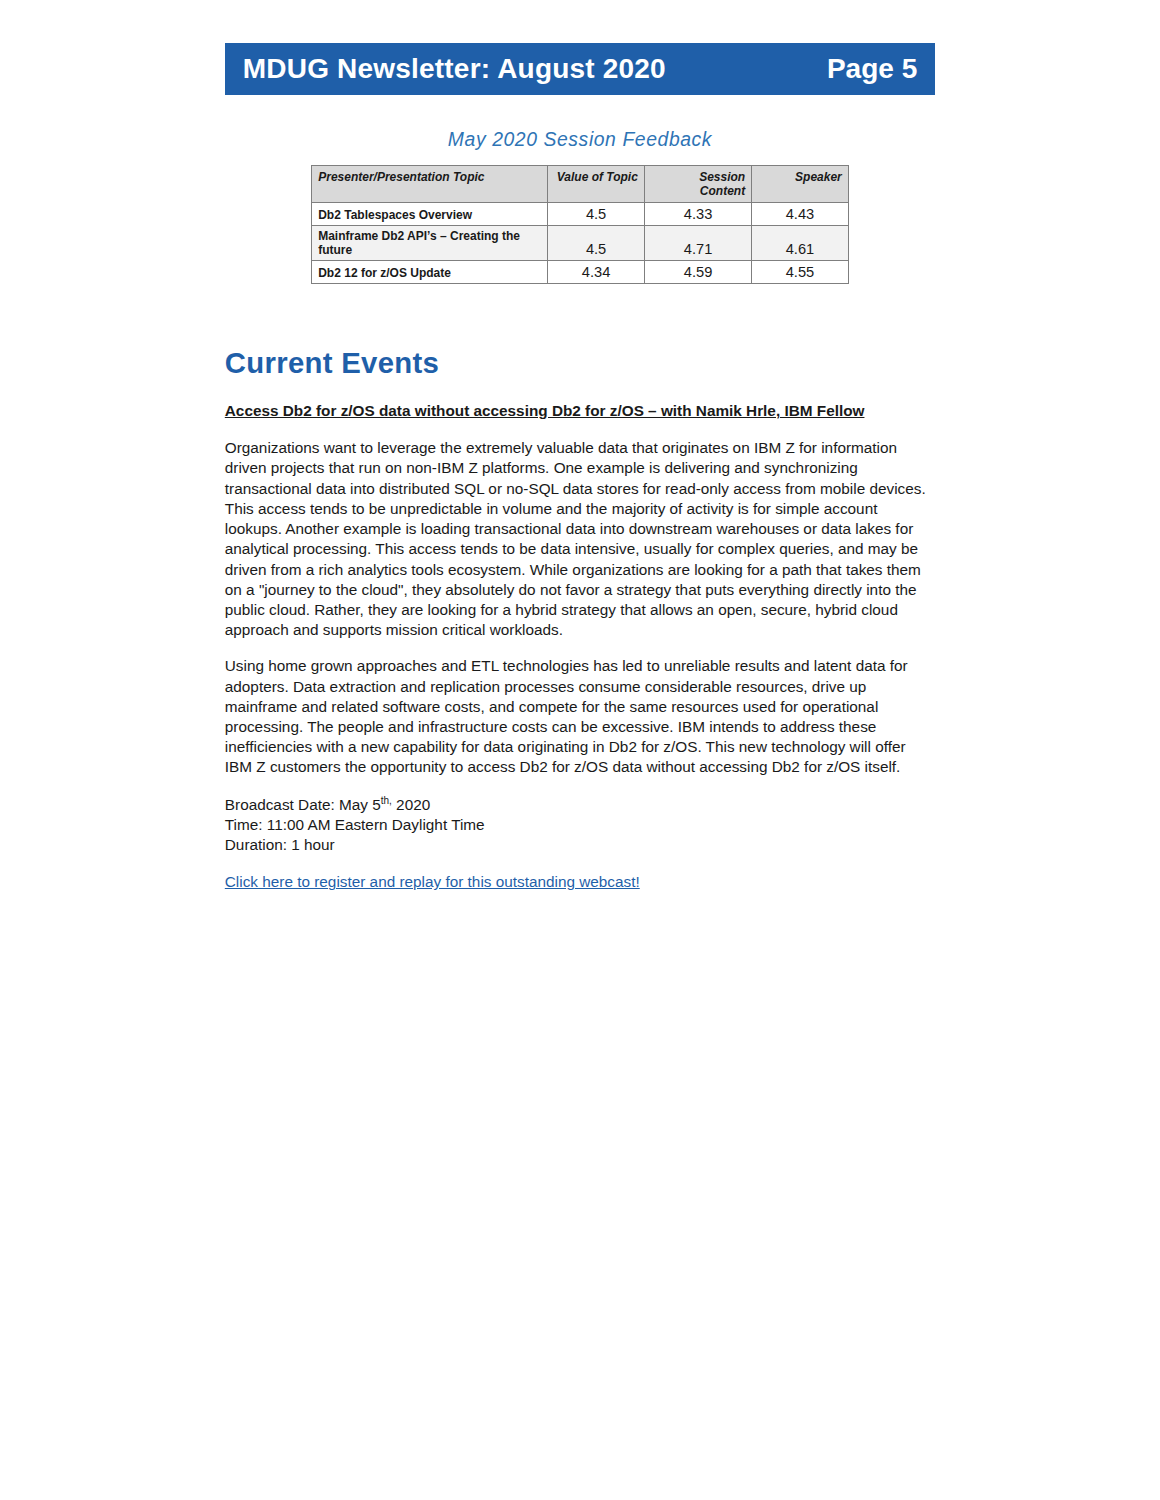MDUG Newsletter: August 2020
Page 5
May 2020 Session Feedback
| Presenter/Presentation Topic | Value of Topic | Session Content | Speaker |
| --- | --- | --- | --- |
| Db2 Tablespaces Overview | 4.5 | 4.33 | 4.43 |
| Mainframe Db2 API’s – Creating the future | 4.5 | 4.71 | 4.61 |
| Db2 12 for z/OS Update | 4.34 | 4.59 | 4.55 |
Current Events
Access Db2 for z/OS data without accessing Db2 for z/OS – with Namik Hrle, IBM Fellow
Organizations want to leverage the extremely valuable data that originates on IBM Z for information driven projects that run on non-IBM Z platforms. One example is delivering and synchronizing transactional data into distributed SQL or no-SQL data stores for read-only access from mobile devices. This access tends to be unpredictable in volume and the majority of activity is for simple account lookups. Another example is loading transactional data into downstream warehouses or data lakes for analytical processing. This access tends to be data intensive, usually for complex queries, and may be driven from a rich analytics tools ecosystem. While organizations are looking for a path that takes them on a "journey to the cloud", they absolutely do not favor a strategy that puts everything directly into the public cloud. Rather, they are looking for a hybrid strategy that allows an open, secure, hybrid cloud approach and supports mission critical workloads.
Using home grown approaches and ETL technologies has led to unreliable results and latent data for adopters. Data extraction and replication processes consume considerable resources, drive up mainframe and related software costs, and compete for the same resources used for operational processing. The people and infrastructure costs can be excessive. IBM intends to address these inefficiencies with a new capability for data originating in Db2 for z/OS. This new technology will offer IBM Z customers the opportunity to access Db2 for z/OS data without accessing Db2 for z/OS itself.
Broadcast Date: May 5th, 2020
Time: 11:00 AM Eastern Daylight Time
Duration: 1 hour
Click here to register and replay for this outstanding webcast!